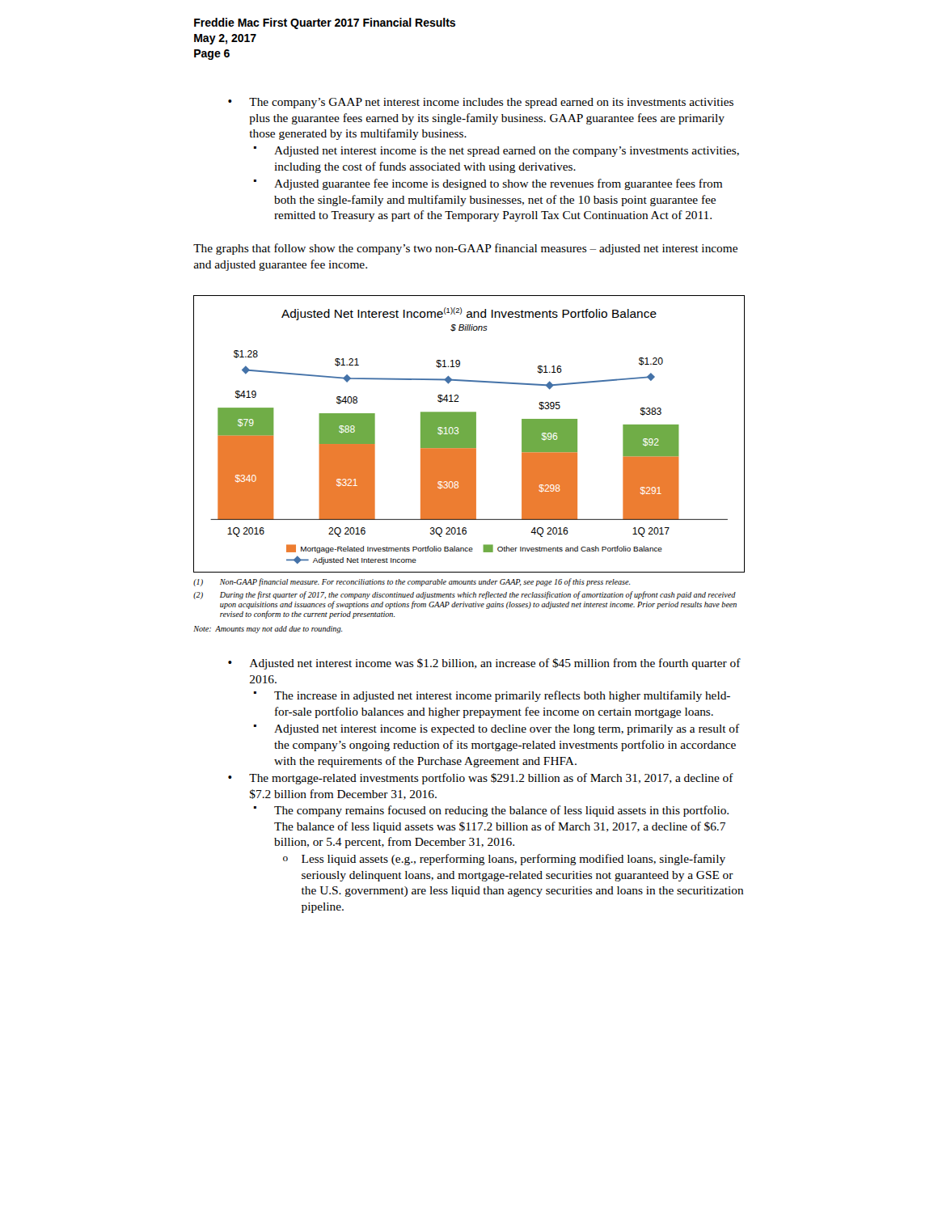Freddie Mac First Quarter 2017 Financial Results
May 2, 2017
Page 6
The company’s GAAP net interest income includes the spread earned on its investments activities plus the guarantee fees earned by its single-family business. GAAP guarantee fees are primarily those generated by its multifamily business.
Adjusted net interest income is the net spread earned on the company’s investments activities, including the cost of funds associated with using derivatives.
Adjusted guarantee fee income is designed to show the revenues from guarantee fees from both the single-family and multifamily businesses, net of the 10 basis point guarantee fee remitted to Treasury as part of the Temporary Payroll Tax Cut Continuation Act of 2011.
The graphs that follow show the company’s two non-GAAP financial measures – adjusted net interest income and adjusted guarantee fee income.
Adjusted Net Interest Income(1)(2) and Investments Portfolio Balance
$ Billions
$1.28 $1.21 $1.19 $1.16 $1.20 $419 $408 $412 $395 $383 $79 $340 $88 $321 $103 $308 $96 $298 $92 $291 1Q 2016 2Q 2016 3Q 2016 4Q 2016 1Q 2017 Mortgage-Related Investments Portfolio Balance Other Investments and Cash Portfolio Balance Adjusted Net Interest Income
| (1) | Non-GAAP financial measure. For reconciliations to the comparable amounts under GAAP, see page 16 of this press release. |
| (2) | During the first quarter of 2017, the company discontinued adjustments which reflected the reclassification of amortization of upfront cash paid and received upon acquisitions and issuances of swaptions and options from GAAP derivative gains (losses) to adjusted net interest income. Prior period results have been revised to conform to the current period presentation. |
Note: Amounts may not add due to rounding.
Adjusted net interest income was $1.2 billion, an increase of $45 million from the fourth quarter of 2016.
The increase in adjusted net interest income primarily reflects both higher multifamily held-for-sale portfolio balances and higher prepayment fee income on certain mortgage loans.
Adjusted net interest income is expected to decline over the long term, primarily as a result of the company’s ongoing reduction of its mortgage-related investments portfolio in accordance with the requirements of the Purchase Agreement and FHFA.
The mortgage-related investments portfolio was $291.2 billion as of March 31, 2017, a decline of $7.2 billion from December 31, 2016.
The company remains focused on reducing the balance of less liquid assets in this portfolio. The balance of less liquid assets was $117.2 billion as of March 31, 2017, a decline of $6.7 billion, or 5.4 percent, from December 31, 2016.
Less liquid assets (e.g., reperforming loans, performing modified loans, single-family seriously delinquent loans, and mortgage-related securities not guaranteed by a GSE or the U.S. government) are less liquid than agency securities and loans in the securitization pipeline.